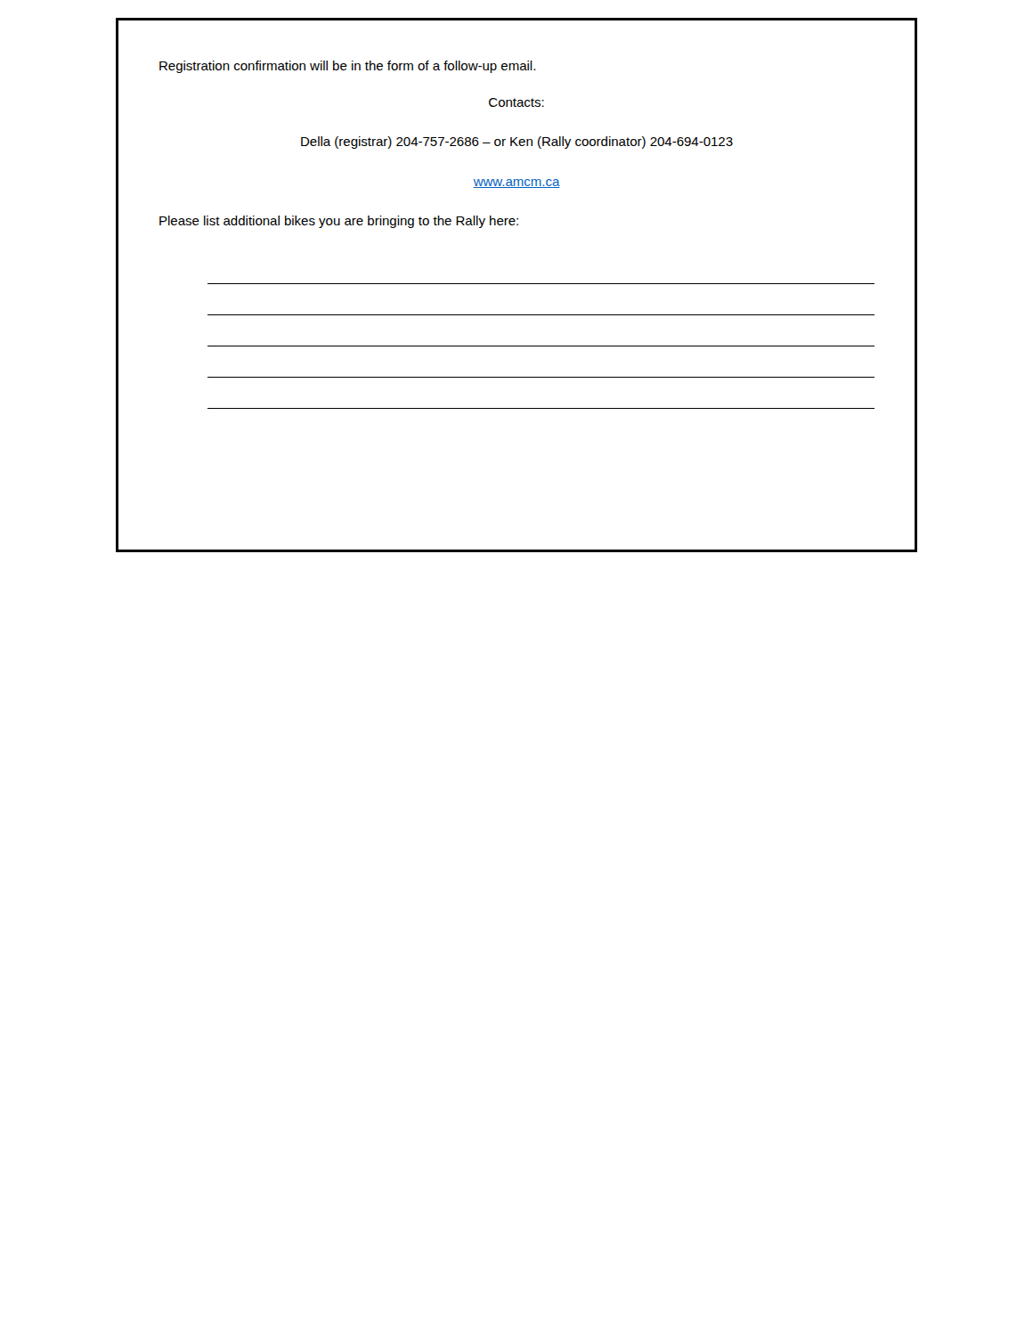Registration confirmation will be in the form of a follow-up email.
Contacts:
Della (registrar) 204-757-2686 – or Ken (Rally coordinator) 204-694-0123
www.amcm.ca
Please list additional bikes you are bringing to the Rally here: